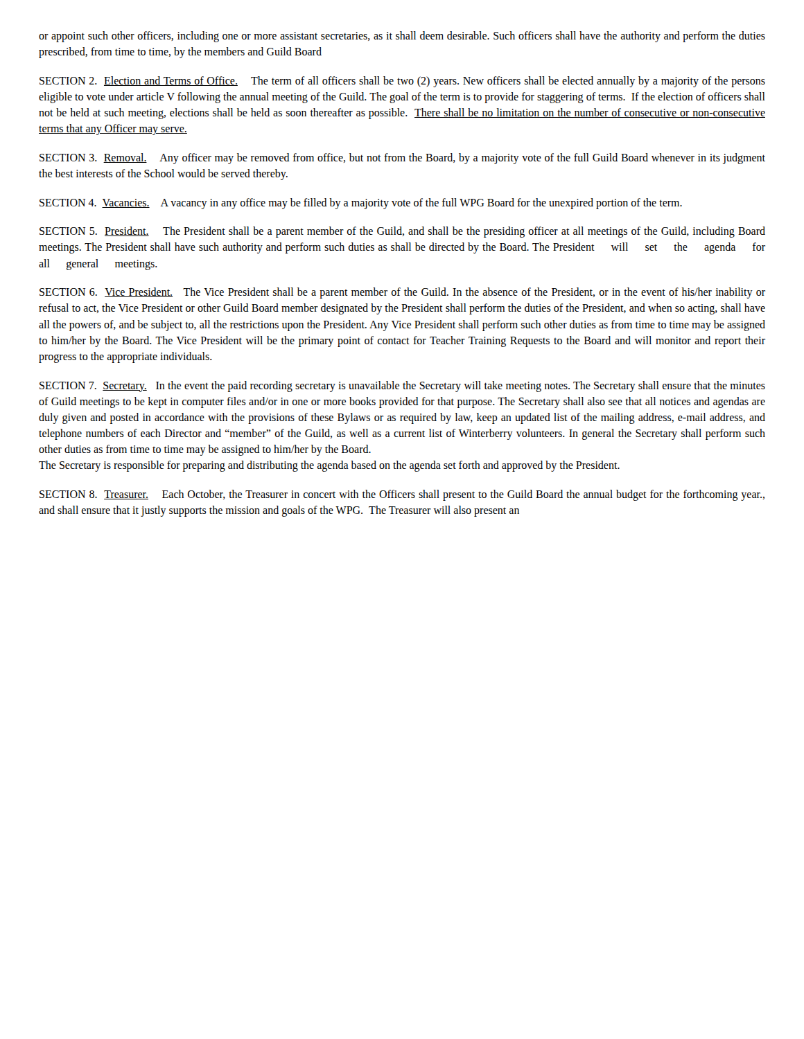or appoint such other officers, including one or more assistant secretaries, as it shall deem desirable. Such officers shall have the authority and perform the duties prescribed, from time to time, by the members and Guild Board
SECTION 2. Election and Terms of Office. The term of all officers shall be two (2) years. New officers shall be elected annually by a majority of the persons eligible to vote under article V following the annual meeting of the Guild. The goal of the term is to provide for staggering of terms. If the election of officers shall not be held at such meeting, elections shall be held as soon thereafter as possible. There shall be no limitation on the number of consecutive or non-consecutive terms that any Officer may serve.
SECTION 3. Removal. Any officer may be removed from office, but not from the Board, by a majority vote of the full Guild Board whenever in its judgment the best interests of the School would be served thereby.
SECTION 4. Vacancies. A vacancy in any office may be filled by a majority vote of the full WPG Board for the unexpired portion of the term.
SECTION 5. President. The President shall be a parent member of the Guild, and shall be the presiding officer at all meetings of the Guild, including Board meetings. The President shall have such authority and perform such duties as shall be directed by the Board. The President will set the agenda for all general meetings.
SECTION 6. Vice President. The Vice President shall be a parent member of the Guild. In the absence of the President, or in the event of his/her inability or refusal to act, the Vice President or other Guild Board member designated by the President shall perform the duties of the President, and when so acting, shall have all the powers of, and be subject to, all the restrictions upon the President. Any Vice President shall perform such other duties as from time to time may be assigned to him/her by the Board. The Vice President will be the primary point of contact for Teacher Training Requests to the Board and will monitor and report their progress to the appropriate individuals.
SECTION 7. Secretary. In the event the paid recording secretary is unavailable the Secretary will take meeting notes. The Secretary shall ensure that the minutes of Guild meetings to be kept in computer files and/or in one or more books provided for that purpose. The Secretary shall also see that all notices and agendas are duly given and posted in accordance with the provisions of these Bylaws or as required by law, keep an updated list of the mailing address, e-mail address, and telephone numbers of each Director and “member” of the Guild, as well as a current list of Winterberry volunteers. In general the Secretary shall perform such other duties as from time to time may be assigned to him/her by the Board.
The Secretary is responsible for preparing and distributing the agenda based on the agenda set forth and approved by the President.
SECTION 8. Treasurer. Each October, the Treasurer in concert with the Officers shall present to the Guild Board the annual budget for the forthcoming year., and shall ensure that it justly supports the mission and goals of the WPG. The Treasurer will also present an